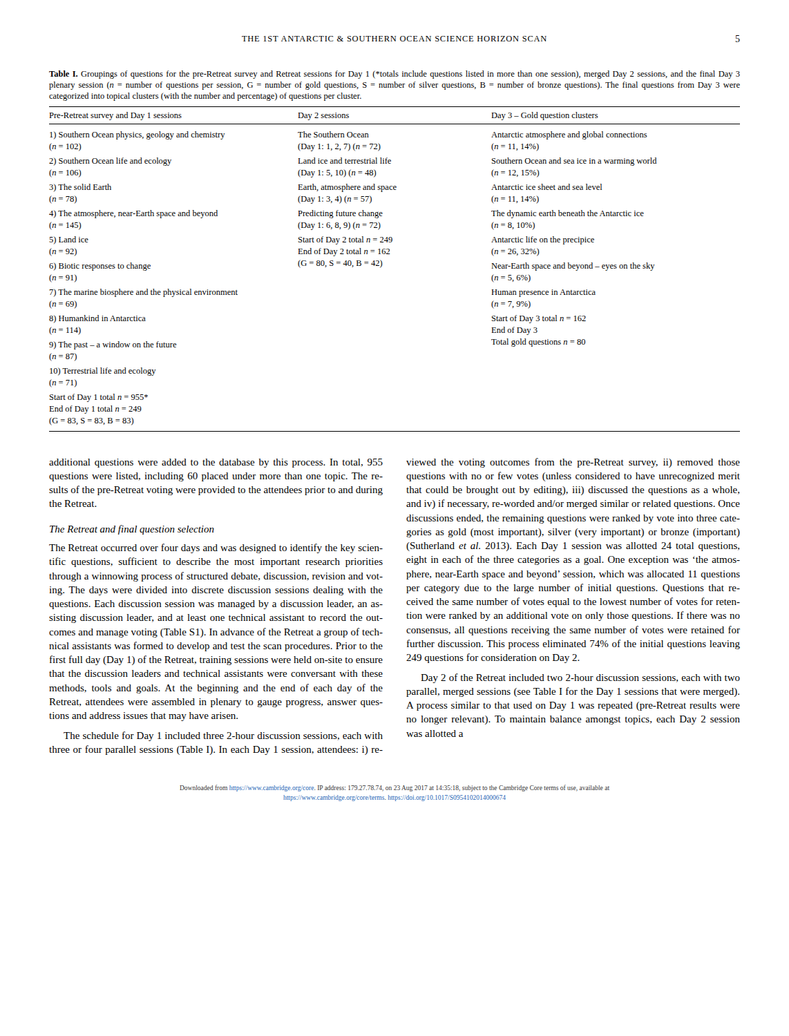The 1st Antarctic & Southern Ocean Science Horizon Scan 5
Table I. Groupings of questions for the pre-Retreat survey and Retreat sessions for Day 1 (*totals include questions listed in more than one session), merged Day 2 sessions, and the final Day 3 plenary session (n = number of questions per session, G = number of gold questions, S = number of silver questions, B = number of bronze questions). The final questions from Day 3 were categorized into topical clusters (with the number and percentage) of questions per cluster.
| Pre-Retreat survey and Day 1 sessions | Day 2 sessions | Day 3 – Gold question clusters |
| --- | --- | --- |
| 1) Southern Ocean physics, geology and chemistry ( n = 102) 2) Southern Ocean life and ecology ( n = 106) 3) The solid Earth ( n = 78) 4) The atmosphere, near-Earth space and beyond ( n = 145) 5) Land ice ( n = 92) 6) Biotic responses to change ( n = 91) 7) The marine biosphere and the physical environment ( n = 69) 8) Humankind in Antarctica ( n = 114) 9) The past – a window on the future ( n = 87) 10) Terrestrial life and ecology ( n = 71) Start of Day 1 total n = 955* End of Day 1 total n = 249 (G = 83, S = 83, B = 83) | The Southern Ocean (Day 1: 1, 2, 7) ( n = 72) Land ice and terrestrial life (Day 1: 5, 10) ( n = 48) Earth, atmosphere and space (Day 1: 3, 4) ( n = 57) Predicting future change (Day 1: 6, 8, 9) ( n = 72) Start of Day 2 total n = 249 End of Day 2 total n = 162 (G = 80, S = 40, B = 42) | Antarctic atmosphere and global connections ( n = 11, 14%) Southern Ocean and sea ice in a warming world ( n = 12, 15%) Antarctic ice sheet and sea level ( n = 11, 14%) The dynamic earth beneath the Antarctic ice ( n = 8, 10%) Antarctic life on the precipice ( n = 26, 32%) Near-Earth space and beyond – eyes on the sky ( n = 5, 6%) Human presence in Antarctica ( n = 7, 9%) Start of Day 3 total n = 162 End of Day 3 Total gold questions n = 80 |
additional questions were added to the database by this process. In total, 955 questions were listed, including 60 placed under more than one topic. The results of the pre-Retreat voting were provided to the attendees prior to and during the Retreat.
The Retreat and final question selection
The Retreat occurred over four days and was designed to identify the key scientific questions, sufficient to describe the most important research priorities through a winnowing process of structured debate, discussion, revision and voting. The days were divided into discrete discussion sessions dealing with the questions. Each discussion session was managed by a discussion leader, an assisting discussion leader, and at least one technical assistant to record the outcomes and manage voting (Table S1). In advance of the Retreat a group of technical assistants was formed to develop and test the scan procedures. Prior to the first full day (Day 1) of the Retreat, training sessions were held on-site to ensure that the discussion leaders and technical assistants were conversant with these methods, tools and goals. At the beginning and the end of each day of the Retreat, attendees were assembled in plenary to gauge progress, answer questions and address issues that may have arisen.
The schedule for Day 1 included three 2-hour discussion sessions, each with three or four parallel sessions (Table I). In each Day 1 session, attendees: i) reviewed the voting outcomes from the pre-Retreat survey, ii) removed those questions with no or few votes (unless considered to have unrecognized merit that could be brought out by editing), iii) discussed the questions as a whole, and iv) if necessary, re-worded and/or merged similar or related questions. Once discussions ended, the remaining questions were ranked by vote into three categories as gold (most important), silver (very important) or bronze (important) (Sutherland et al. 2013). Each Day 1 session was allotted 24 total questions, eight in each of the three categories as a goal. One exception was ‘the atmosphere, near-Earth space and beyond’ session, which was allocated 11 questions per category due to the large number of initial questions. Questions that received the same number of votes equal to the lowest number of votes for retention were ranked by an additional vote on only those questions. If there was no consensus, all questions receiving the same number of votes were retained for further discussion. This process eliminated 74% of the initial questions leaving 249 questions for consideration on Day 2.
Day 2 of the Retreat included two 2-hour discussion sessions, each with two parallel, merged sessions (see Table I for the Day 1 sessions that were merged). A process similar to that used on Day 1 was repeated (pre-Retreat results were no longer relevant). To maintain balance amongst topics, each Day 2 session was allotted a
Downloaded from https://www.cambridge.org/core. IP address: 179.27.78.74, on 23 Aug 2017 at 14:35:18, subject to the Cambridge Core terms of use, available at
https://www.cambridge.org/core/terms. https://doi.org/10.1017/S0954102014000674